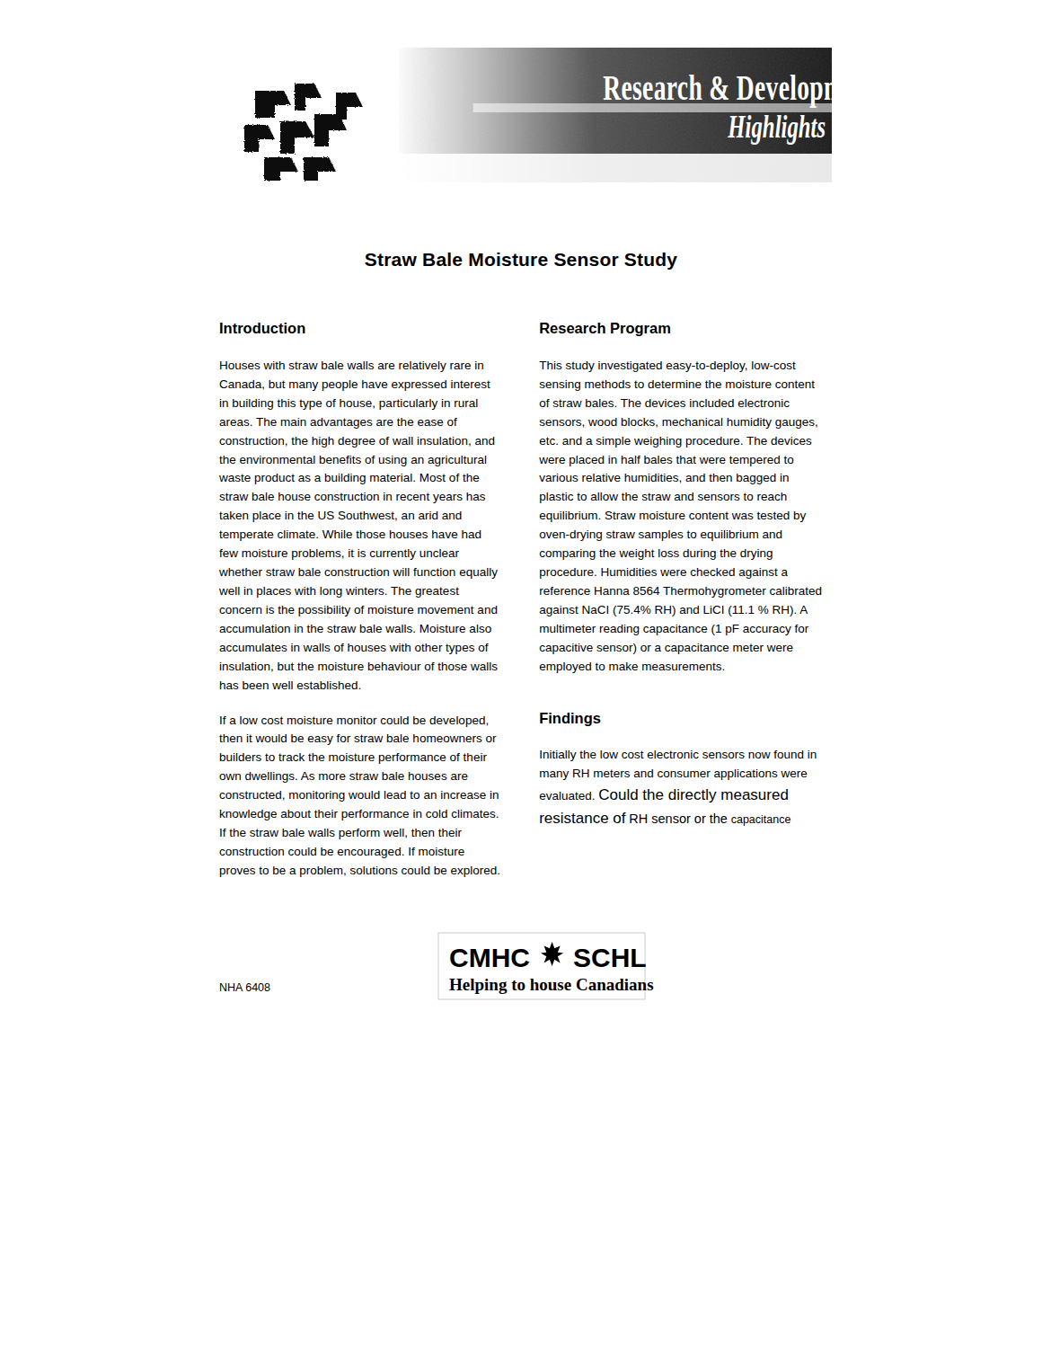Research & Development Highlights
Straw Bale Moisture Sensor Study
Introduction
Houses with straw bale walls are relatively rare in Canada, but many people have expressed interest in building this type of house, particularly in rural areas. The main advantages are the ease of construction, the high degree of wall insulation, and the environmental benefits of using an agricultural waste product as a building material. Most of the straw bale house construction in recent years has taken place in the US Southwest, an arid and temperate climate. While those houses have had few moisture problems, it is currently unclear whether straw bale construction will function equally well in places with long winters. The greatest concern is the possibility of moisture movement and accumulation in the straw bale walls. Moisture also accumulates in walls of houses with other types of insulation, but the moisture behaviour of those walls has been well established.
If a low cost moisture monitor could be developed, then it would be easy for straw bale homeowners or builders to track the moisture performance of their own dwellings. As more straw bale houses are constructed, monitoring would lead to an increase in knowledge about their performance in cold climates. If the straw bale walls perform well, then their construction could be encouraged. If moisture proves to be a problem, solutions could be explored.
Research Program
This study investigated easy-to-deploy, low-cost sensing methods to determine the moisture content of straw bales. The devices included electronic sensors, wood blocks, mechanical humidity gauges, etc. and a simple weighing procedure. The devices were placed in half bales that were tempered to various relative humidities, and then bagged in plastic to allow the straw and sensors to reach equilibrium. Straw moisture content was tested by oven-drying straw samples to equilibrium and comparing the weight loss during the drying procedure. Humidities were checked against a reference Hanna 8564 Thermohygrometer calibrated against NaCI (75.4% RH) and LiCI (11.1 % RH). A multimeter reading capacitance (1 pF accuracy for capacitive sensor) or a capacitance meter were employed to make measurements.
Findings
Initially the low cost electronic sensors now found in many RH meters and consumer applications were evaluated. Could the directly measured resistance of RH sensor or the capacitance
NHA 6408
CMHC SCHL Helping to house Canadians